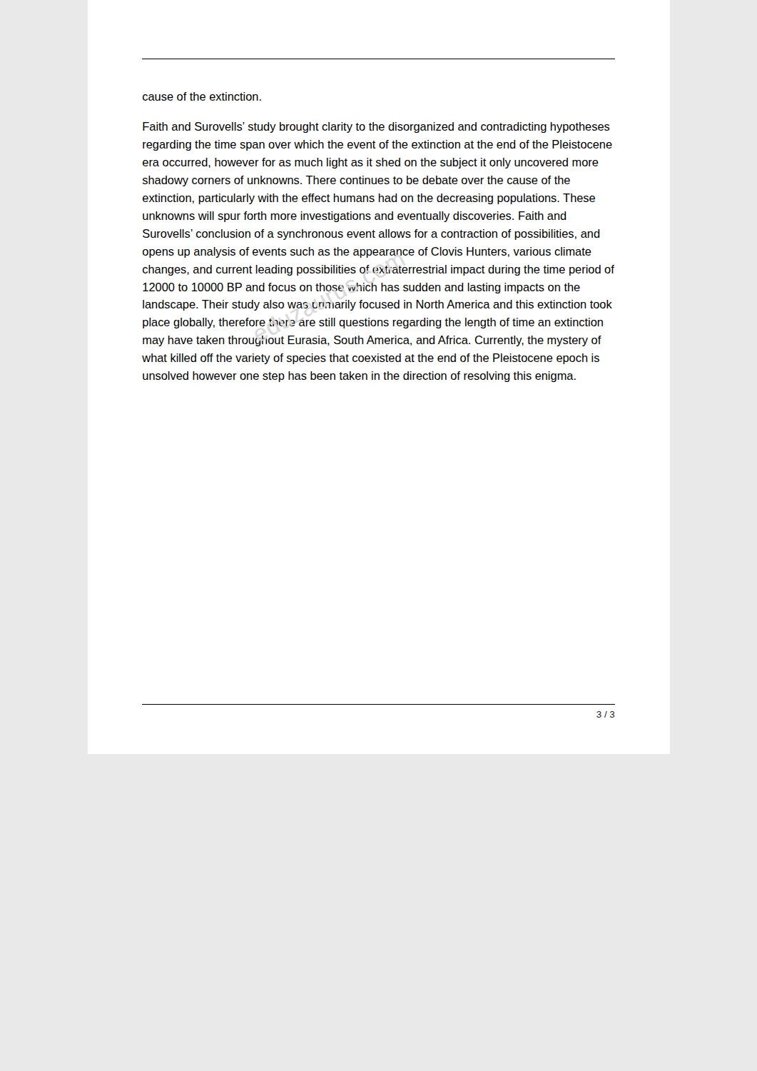cause of the extinction.
Faith and Surovells’ study brought clarity to the disorganized and contradicting hypotheses regarding the time span over which the event of the extinction at the end of the Pleistocene era occurred, however for as much light as it shed on the subject it only uncovered more shadowy corners of unknowns. There continues to be debate over the cause of the extinction, particularly with the effect humans had on the decreasing populations. These unknowns will spur forth more investigations and eventually discoveries. Faith and Surovells’ conclusion of a synchronous event allows for a contraction of possibilities, and opens up analysis of events such as the appearance of Clovis Hunters, various climate changes, and current leading possibilities of extraterrestrial impact during the time period of 12000 to 10000 BP and focus on those which has sudden and lasting impacts on the landscape. Their study also was primarily focused in North America and this extinction took place globally, therefore there are still questions regarding the length of time an extinction may have taken throughout Eurasia, South America, and Africa. Currently, the mystery of what killed off the variety of species that coexisted at the end of the Pleistocene epoch is unsolved however one step has been taken in the direction of resolving this enigma.
eduzaurus.com
3 / 3